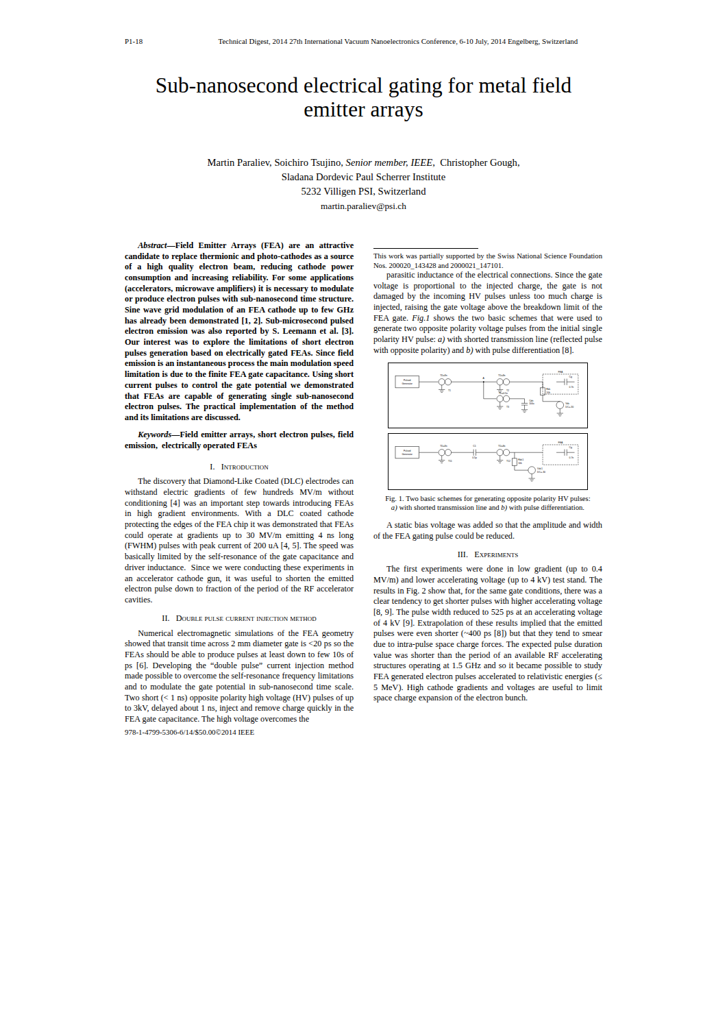P1-18
Technical Digest, 2014 27th International Vacuum Nanoelectronics Conference, 6-10 July, 2014 Engelberg, Switzerland
Sub-nanosecond electrical gating for metal field
emitter arrays
Martin Paraliev, Soichiro Tsujino, Senior member, IEEE, Christopher Gough,
Sladana Dordevic Paul Scherrer Institute
5232 Villigen PSI, Switzerland
martin.paraliev@psi.ch
Abstract—Field Emitter Arrays (FEA) are an attractive candidate to replace thermionic and photo-cathodes as a source of a high quality electron beam, reducing cathode power consumption and increasing reliability. For some applications (accelerators, microwave amplifiers) it is necessary to modulate or produce electron pulses with sub-nanosecond time structure. Sine wave grid modulation of an FEA cathode up to few GHz has already been demonstrated [1, 2]. Sub-microsecond pulsed electron emission was also reported by S. Leemann et al. [3]. Our interest was to explore the limitations of short electron pulses generation based on electrically gated FEAs. Since field emission is an instantaneous process the main modulation speed limitation is due to the finite FEA gate capacitance. Using short current pulses to control the gate potential we demonstrated that FEAs are capable of generating single sub-nanosecond electron pulses. The practical implementation of the method and its limitations are discussed.
Keywords—Field emitter arrays, short electron pulses, field emission, electrically operated FEAs
I. Introduction
The discovery that Diamond-Like Coated (DLC) electrodes can withstand electric gradients of few hundreds MV/m without conditioning [4] was an important step towards introducing FEAs in high gradient environments. With a DLC coated cathode protecting the edges of the FEA chip it was demonstrated that FEAs could operate at gradients up to 30 MV/m emitting 4 ns long (FWHM) pulses with peak current of 200 uA [4, 5]. The speed was basically limited by the self-resonance of the gate capacitance and driver inductance. Since we were conducting these experiments in an accelerator cathode gun, it was useful to shorten the emitted electron pulse down to fraction of the period of the RF accelerator cavities.
II. Double pulse current injection method
Numerical electromagnetic simulations of the FEA geometry showed that transit time across 2 mm diameter gate is <20 ps so the FEAs should be able to produce pulses at least down to few 10s of ps [6]. Developing the “double pulse” current injection method made possible to overcome the self-resonance frequency limitations and to modulate the gate potential in sub-nanosecond time scale. Two short (< 1 ns) opposite polarity high voltage (HV) pulses of up to 3kV, delayed about 1 ns, inject and remove charge quickly in the FEA gate capacitance. The high voltage overcomes the
This work was partially supported by the Swiss National Science Foundation Nos. 200020_143428 and 2000021_147101.
parasitic inductance of the electrical connections. Since the gate voltage is proportional to the injected charge, the gate is not damaged by the incoming HV pulses unless too much charge is injected, raising the gate voltage above the breakdown limit of the FEA gate. Fig.1 shows the two basic schemes that were used to generate two opposite polarity voltage pulses from the initial single polarity HV pulse: a) with shorted transmission line (reflected pulse with opposite polarity) and b) with pulse differentiation [8].
Pulsed Generator TD=8n A T1 TD=8n T2 TD=0.5n T3 Cdn 100u FEA Cg 0.7n Rdc 10k Vdc DC=-30
Pulsed Generator TD=8n T11 C1 0.5p TD=8n T12 FEA Cg 0.7n Rdc1 10k Vdc1 DC=-30
Fig. 1. Two basic schemes for generating opposite polarity HV pulses:
a) with shorted transmission line and b) with pulse differentiation.
A static bias voltage was added so that the amplitude and width of the FEA gating pulse could be reduced.
III. Experiments
The first experiments were done in low gradient (up to 0.4 MV/m) and lower accelerating voltage (up to 4 kV) test stand. The results in Fig. 2 show that, for the same gate conditions, there was a clear tendency to get shorter pulses with higher accelerating voltage [8, 9]. The pulse width reduced to 525 ps at an accelerating voltage of 4 kV [9]. Extrapolation of these results implied that the emitted pulses were even shorter (~400 ps [8]) but that they tend to smear due to intra-pulse space charge forces. The expected pulse duration value was shorter than the period of an available RF accelerating structures operating at 1.5 GHz and so it became possible to study FEA generated electron pulses accelerated to relativistic energies (≤ 5 MeV). High cathode gradients and voltages are useful to limit space charge expansion of the electron bunch.
978-1-4799-5306-6/14/$50.00©2014 IEEE